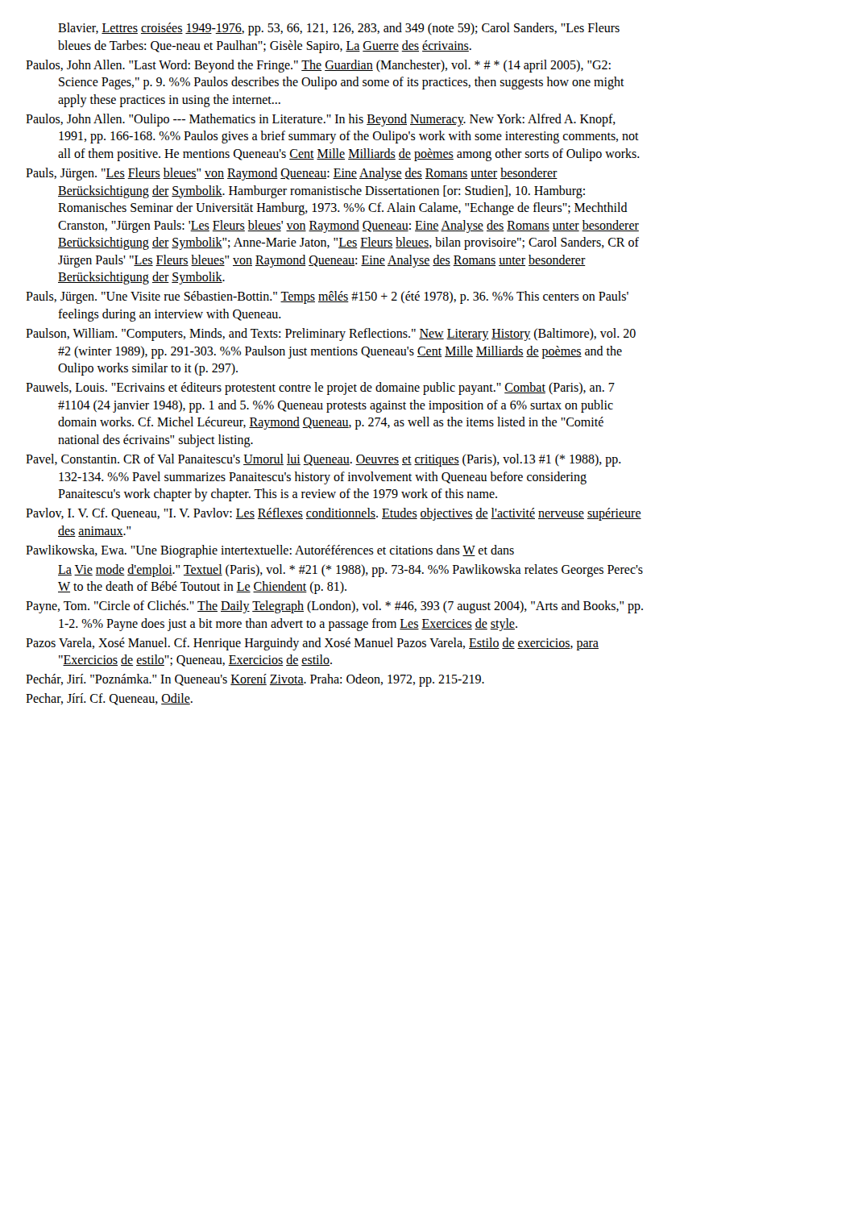Blavier, Lettres croisées 1949-1976, pp. 53, 66, 121, 126, 283, and 349 (note 59); Carol Sanders, "Les Fleurs bleues de Tarbes: Que-neau et Paulhan"; Gisèle Sapiro, La Guerre des écrivains.
Paulos, John Allen. "Last Word: Beyond the Fringe." The Guardian (Manchester), vol. * # * (14 april 2005), "G2: Science Pages," p. 9. %% Paulos describes the Oulipo and some of its practices, then suggests how one might apply these practices in using the internet...
Paulos, John Allen. "Oulipo --- Mathematics in Literature." In his Beyond Numeracy. New York: Alfred A. Knopf, 1991, pp. 166-168. %% Paulos gives a brief summary of the Oulipo's work with some interesting comments, not all of them positive. He mentions Queneau's Cent Mille Milliards de poèmes among other sorts of Oulipo works.
Pauls, Jürgen. "Les Fleurs bleues" von Raymond Queneau: Eine Analyse des Romans unter besonderer Berücksichtigung der Symbolik. Hamburger romanistische Dissertationen [or: Studien], 10. Hamburg: Romanisches Seminar der Universität Hamburg, 1973. %% Cf. Alain Calame, "Echange de fleurs"; Mechthild Cranston, "Jürgen Pauls: 'Les Fleurs bleues' von Raymond Queneau: Eine Analyse des Romans unter besonderer Berücksichtigung der Symbolik"; Anne-Marie Jaton, "Les Fleurs bleues, bilan provisoire"; Carol Sanders, CR of Jürgen Pauls' "Les Fleurs bleues" von Raymond Queneau: Eine Analyse des Romans unter besonderer Berücksichtigung der Symbolik.
Pauls, Jürgen. "Une Visite rue Sébastien-Bottin." Temps mêlés #150 + 2 (été 1978), p. 36. %% This centers on Pauls' feelings during an interview with Queneau.
Paulson, William. "Computers, Minds, and Texts: Preliminary Reflections." New Literary History (Baltimore), vol. 20 #2 (winter 1989), pp. 291-303. %% Paulson just mentions Queneau's Cent Mille Milliards de poèmes and the Oulipo works similar to it (p. 297).
Pauwels, Louis. "Ecrivains et éditeurs protestent contre le projet de domaine public payant." Combat (Paris), an. 7 #1104 (24 janvier 1948), pp. 1 and 5. %% Queneau protests against the imposition of a 6% surtax on public domain works. Cf. Michel Lécureur, Raymond Queneau, p. 274, as well as the items listed in the "Comité national des écrivains" subject listing.
Pavel, Constantin. CR of Val Panaitescu's Umorul lui Queneau. Oeuvres et critiques (Paris), vol.13 #1 (* 1988), pp. 132-134. %% Pavel summarizes Panaitescu's history of involvement with Queneau before considering Panaitescu's work chapter by chapter. This is a review of the 1979 work of this name.
Pavlov, I. V. Cf. Queneau, "I. V. Pavlov: Les Réflexes conditionnels. Etudes objectives de l'activité nerveuse supérieure des animaux."
Pawlikowska, Ewa. "Une Biographie intertextuelle: Autoréférences et citations dans W et dans
La Vie mode d'emploi." Textuel (Paris), vol. * #21 (* 1988), pp. 73-84. %% Pawlikowska relates Georges Perec's W to the death of Bébé Toutout in Le Chiendent (p. 81).
Payne, Tom. "Circle of Clichés." The Daily Telegraph (London), vol. * #46, 393 (7 august 2004), "Arts and Books," pp. 1-2. %% Payne does just a bit more than advert to a passage from Les Exercices de style.
Pazos Varela, Xosé Manuel. Cf. Henrique Harguindy and Xosé Manuel Pazos Varela, Estilo de exercicios, para "Exercicios de estilo"; Queneau, Exercicios de estilo.
Pechár, Jirí. "Poznámka." In Queneau's Korení Zivota. Praha: Odeon, 1972, pp. 215-219.
Pechar, Jírí. Cf. Queneau, Odile.